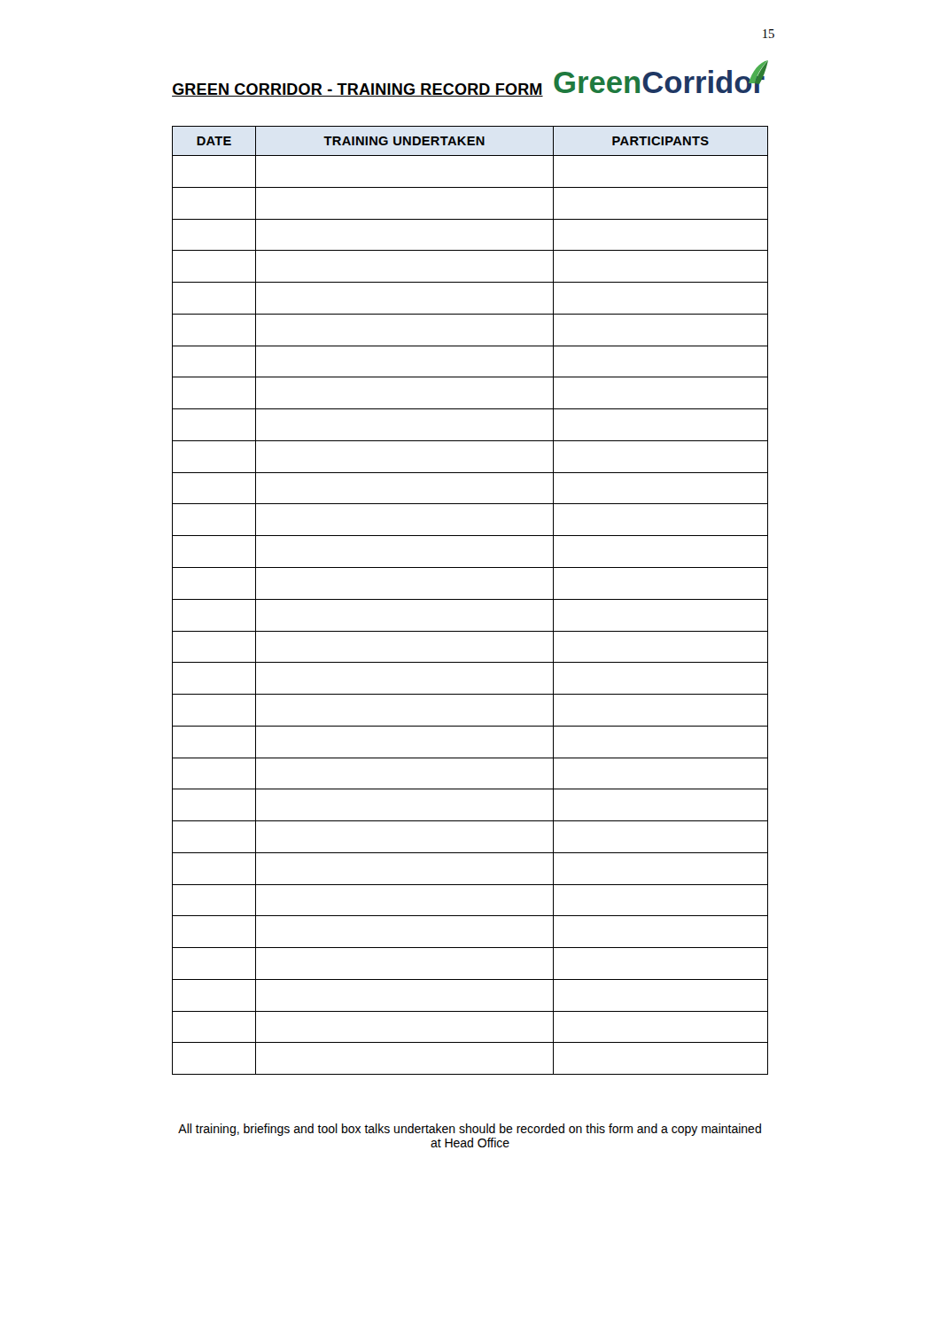15
GREEN CORRIDOR - TRAINING RECORD FORM
Green Corridor
| DATE | TRAINING UNDERTAKEN | PARTICIPANTS |
| --- | --- | --- |
All training, briefings and tool box talks undertaken should be recorded on this form and a copy maintained at Head Office